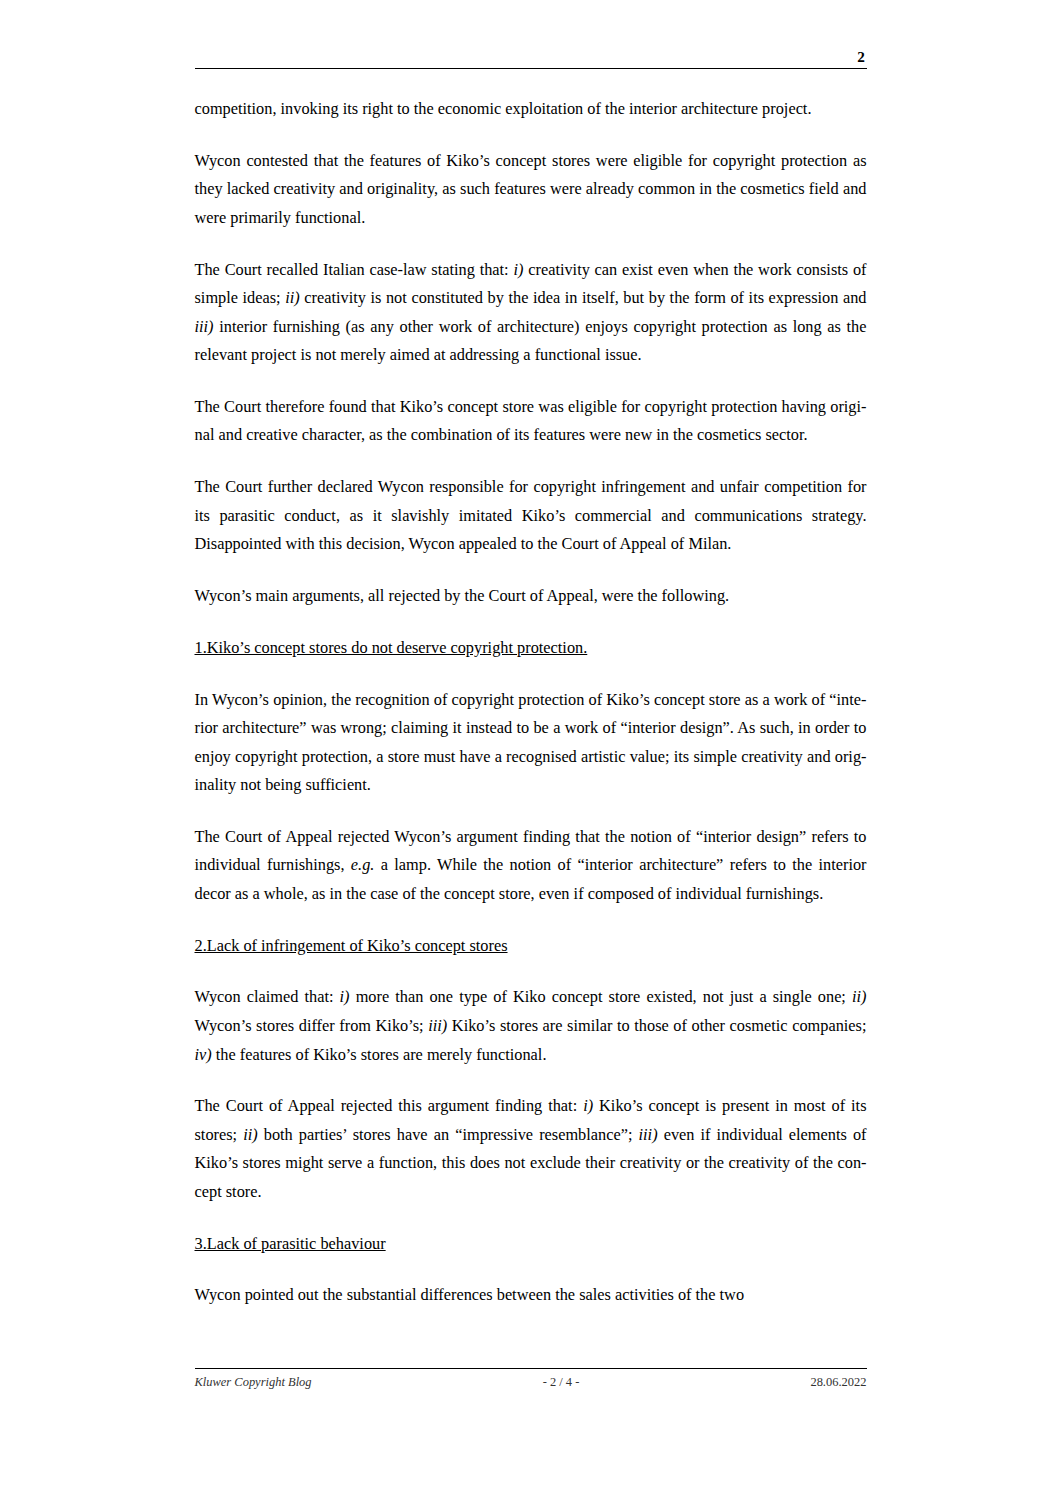2
competition, invoking its right to the economic exploitation of the interior architecture project.
Wycon contested that the features of Kiko’s concept stores were eligible for copyright protection as they lacked creativity and originality, as such features were already common in the cosmetics field and were primarily functional.
The Court recalled Italian case-law stating that: i) creativity can exist even when the work consists of simple ideas; ii) creativity is not constituted by the idea in itself, but by the form of its expression and iii) interior furnishing (as any other work of architecture) enjoys copyright protection as long as the relevant project is not merely aimed at addressing a functional issue.
The Court therefore found that Kiko’s concept store was eligible for copyright protection having original and creative character, as the combination of its features were new in the cosmetics sector.
The Court further declared Wycon responsible for copyright infringement and unfair competition for its parasitic conduct, as it slavishly imitated Kiko’s commercial and communications strategy. Disappointed with this decision, Wycon appealed to the Court of Appeal of Milan.
Wycon’s main arguments, all rejected by the Court of Appeal, were the following.
1.Kiko’s concept stores do not deserve copyright protection.
In Wycon’s opinion, the recognition of copyright protection of Kiko’s concept store as a work of “interior architecture” was wrong; claiming it instead to be a work of “interior design”. As such, in order to enjoy copyright protection, a store must have a recognised artistic value; its simple creativity and originality not being sufficient.
The Court of Appeal rejected Wycon’s argument finding that the notion of “interior design” refers to individual furnishings, e.g. a lamp. While the notion of “interior architecture” refers to the interior decor as a whole, as in the case of the concept store, even if composed of individual furnishings.
2.Lack of infringement of Kiko’s concept stores
Wycon claimed that: i) more than one type of Kiko concept store existed, not just a single one; ii) Wycon’s stores differ from Kiko’s; iii) Kiko’s stores are similar to those of other cosmetic companies; iv) the features of Kiko’s stores are merely functional.
The Court of Appeal rejected this argument finding that: i) Kiko’s concept is present in most of its stores; ii) both parties’ stores have an “impressive resemblance”; iii) even if individual elements of Kiko’s stores might serve a function, this does not exclude their creativity or the creativity of the concept store.
3.Lack of parasitic behaviour
Wycon pointed out the substantial differences between the sales activities of the two
Kluwer Copyright Blog
- 2 / 4 -
28.06.2022